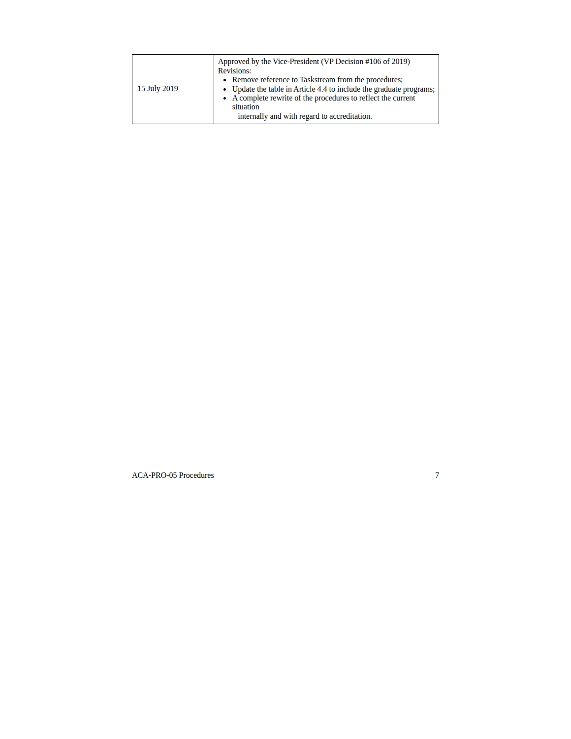| 15 July 2019 | Approved by the Vice-President (VP Decision #106 of 2019) Revisions: Remove reference to Taskstream from the procedures; Update the table in Article 4.4 to include the graduate programs; A complete rewrite of the procedures to reflect the current situation internally and with regard to accreditation. |
ACA-PRO-05 Procedures
7